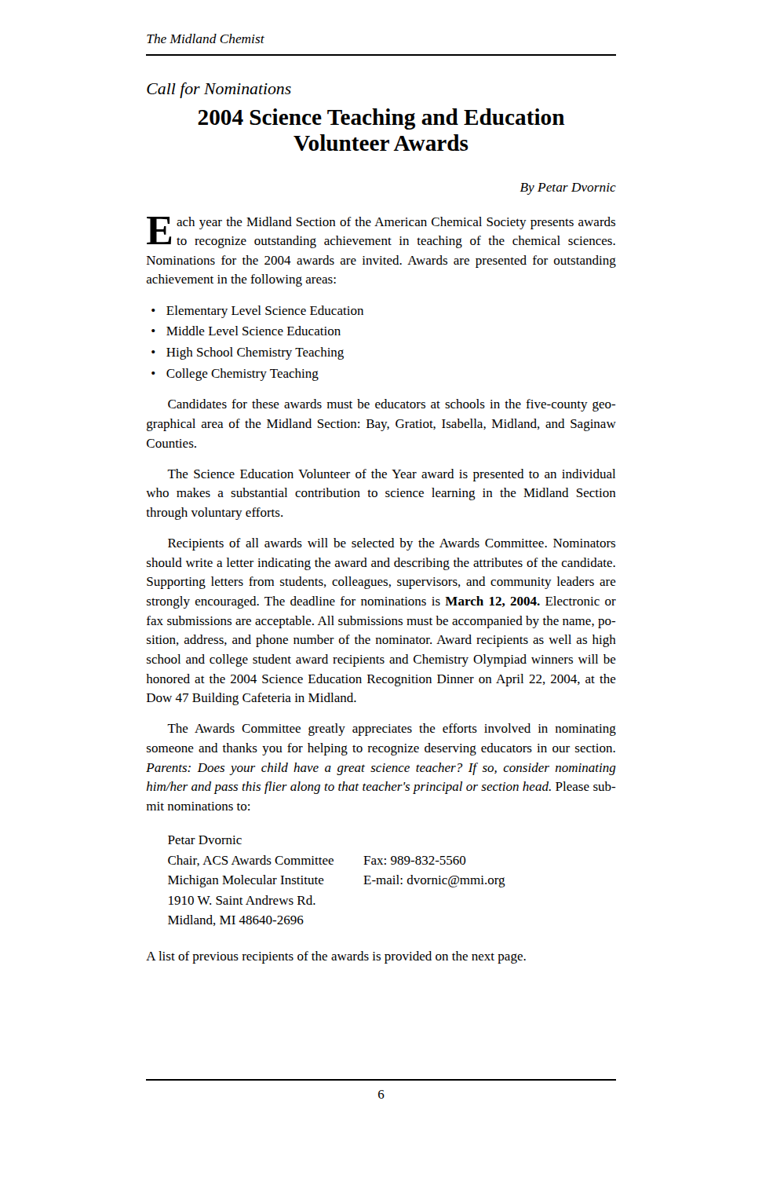The Midland Chemist
Call for Nominations
2004 Science Teaching and Education
Volunteer Awards
By Petar Dvornic
Each year the Midland Section of the American Chemical Society pre­sents awards to recognize outstanding achievement in teaching of the chemical sciences. Nominations for the 2004 awards are invited. Awards are presented for outstanding achievement in the following areas:
Elementary Level Science Education
Middle Level Science Education
High School Chemistry Teaching
College Chemistry Teaching
Candidates for these awards must be educators at schools in the five-county geographical area of the Midland Section: Bay, Gratiot, Isabella, Midland, and Saginaw Counties.
The Science Education Volunteer of the Year award is presented to an individual who makes a substantial contribution to science learning in the Midland Section through voluntary efforts.
Recipients of all awards will be selected by the Awards Committee. Nominators should write a letter indicating the award and describing the attributes of the candidate. Supporting letters from students, colleagues, supervisors, and community leaders are strongly encouraged. The deadline for nominations is March 12, 2004. Electronic or fax submissions are acceptable. All submissions must be accompanied by the name, position, address, and phone number of the nominator. Award recipients as well as high school and college student award recipients and Chemistry Olympiad winners will be honored at the 2004 Science Education Recognition Dinner on April 22, 2004, at the Dow 47 Building Cafeteria in Midland.
The Awards Committee greatly appreciates the efforts involved in nominating someone and thanks you for helping to recognize deserving educators in our section. Parents: Does your child have a great science teacher? If so, consider nominating him/her and pass this flier along to that teacher's principal or section head. Please submit nominations to:
| Petar Dvornic | |
| Chair, ACS Awards Committee | Fax: 989-832-5560 |
| Michigan Molecular Institute | E-mail: dvornic@mmi.org |
| 1910 W. Saint Andrews Rd. | |
| Midland, MI 48640-2696 | |
A list of previous recipients of the awards is provided on the next page.
6